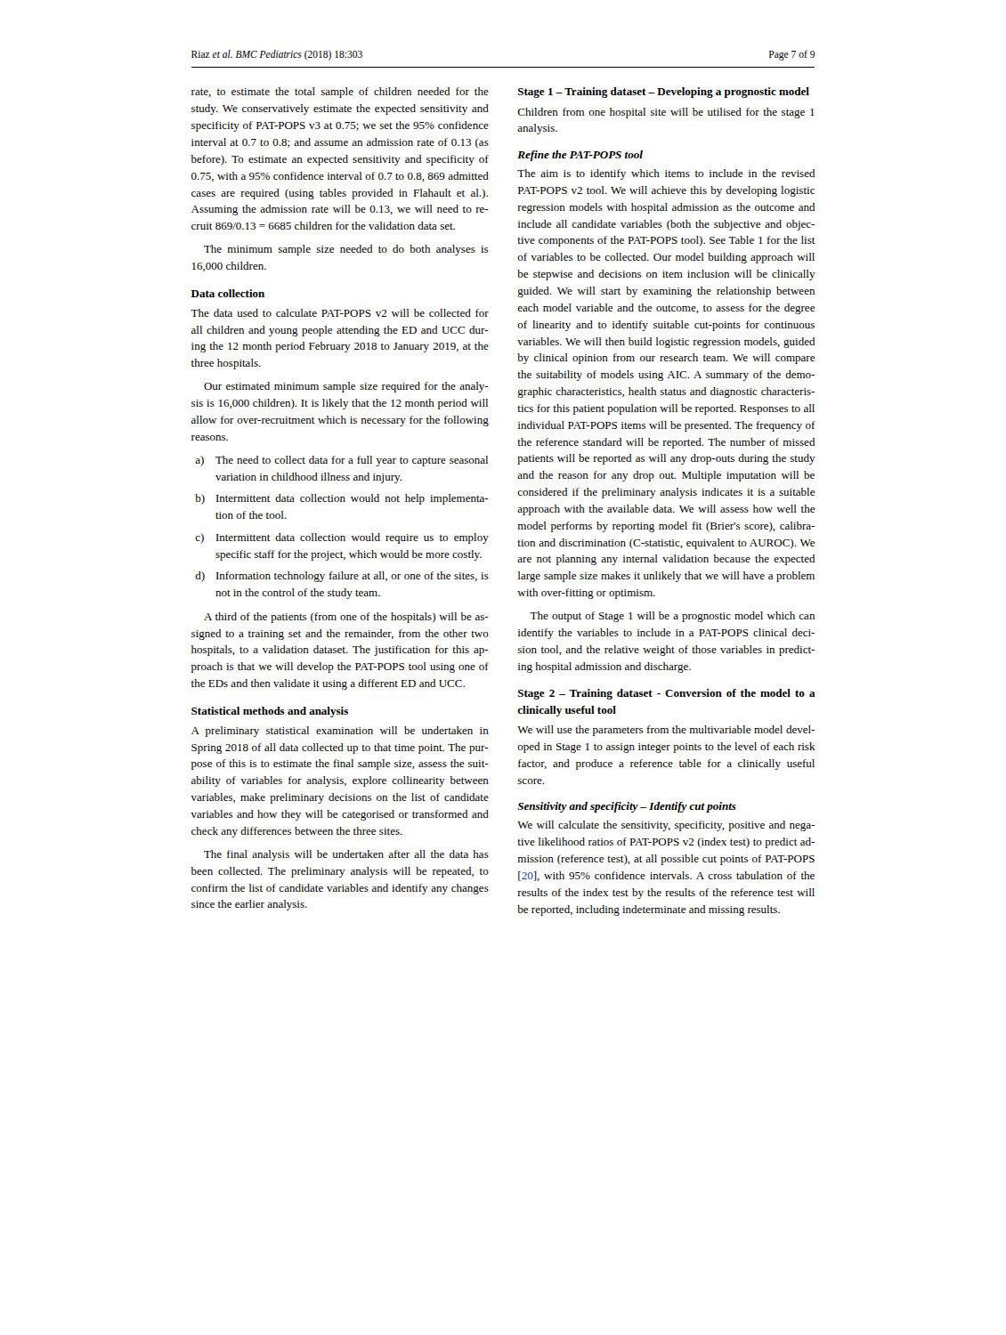Riaz et al. BMC Pediatrics (2018) 18:303
Page 7 of 9
rate, to estimate the total sample of children needed for the study. We conservatively estimate the expected sensitivity and specificity of PAT-POPS v3 at 0.75; we set the 95% confidence interval at 0.7 to 0.8; and assume an admission rate of 0.13 (as before). To estimate an expected sensitivity and specificity of 0.75, with a 95% confidence interval of 0.7 to 0.8, 869 admitted cases are required (using tables provided in Flahault et al.). Assuming the admission rate will be 0.13, we will need to recruit 869/0.13 = 6685 children for the validation data set.
The minimum sample size needed to do both analyses is 16,000 children.
Data collection
The data used to calculate PAT-POPS v2 will be collected for all children and young people attending the ED and UCC during the 12 month period February 2018 to January 2019, at the three hospitals.
Our estimated minimum sample size required for the analysis is 16,000 children). It is likely that the 12 month period will allow for over-recruitment which is necessary for the following reasons.
The need to collect data for a full year to capture seasonal variation in childhood illness and injury.
Intermittent data collection would not help implementation of the tool.
Intermittent data collection would require us to employ specific staff for the project, which would be more costly.
Information technology failure at all, or one of the sites, is not in the control of the study team.
A third of the patients (from one of the hospitals) will be assigned to a training set and the remainder, from the other two hospitals, to a validation dataset. The justification for this approach is that we will develop the PAT-POPS tool using one of the EDs and then validate it using a different ED and UCC.
Statistical methods and analysis
A preliminary statistical examination will be undertaken in Spring 2018 of all data collected up to that time point. The purpose of this is to estimate the final sample size, assess the suitability of variables for analysis, explore collinearity between variables, make preliminary decisions on the list of candidate variables and how they will be categorised or transformed and check any differences between the three sites.
The final analysis will be undertaken after all the data has been collected. The preliminary analysis will be repeated, to confirm the list of candidate variables and identify any changes since the earlier analysis.
Stage 1 – Training dataset – Developing a prognostic model
Children from one hospital site will be utilised for the stage 1 analysis.
Refine the PAT-POPS tool
The aim is to identify which items to include in the revised PAT-POPS v2 tool. We will achieve this by developing logistic regression models with hospital admission as the outcome and include all candidate variables (both the subjective and objective components of the PAT-POPS tool). See Table 1 for the list of variables to be collected. Our model building approach will be stepwise and decisions on item inclusion will be clinically guided. We will start by examining the relationship between each model variable and the outcome, to assess for the degree of linearity and to identify suitable cut-points for continuous variables. We will then build logistic regression models, guided by clinical opinion from our research team. We will compare the suitability of models using AIC. A summary of the demographic characteristics, health status and diagnostic characteristics for this patient population will be reported. Responses to all individual PAT-POPS items will be presented. The frequency of the reference standard will be reported. The number of missed patients will be reported as will any drop-outs during the study and the reason for any drop out. Multiple imputation will be considered if the preliminary analysis indicates it is a suitable approach with the available data. We will assess how well the model performs by reporting model fit (Brier's score), calibration and discrimination (C-statistic, equivalent to AUROC). We are not planning any internal validation because the expected large sample size makes it unlikely that we will have a problem with over-fitting or optimism.
The output of Stage 1 will be a prognostic model which can identify the variables to include in a PAT-POPS clinical decision tool, and the relative weight of those variables in predicting hospital admission and discharge.
Stage 2 – Training dataset - Conversion of the model to a clinically useful tool
We will use the parameters from the multivariable model developed in Stage 1 to assign integer points to the level of each risk factor, and produce a reference table for a clinically useful score.
Sensitivity and specificity – Identify cut points
We will calculate the sensitivity, specificity, positive and negative likelihood ratios of PAT-POPS v2 (index test) to predict admission (reference test), at all possible cut points of PAT-POPS [20], with 95% confidence intervals. A cross tabulation of the results of the index test by the results of the reference test will be reported, including indeterminate and missing results.